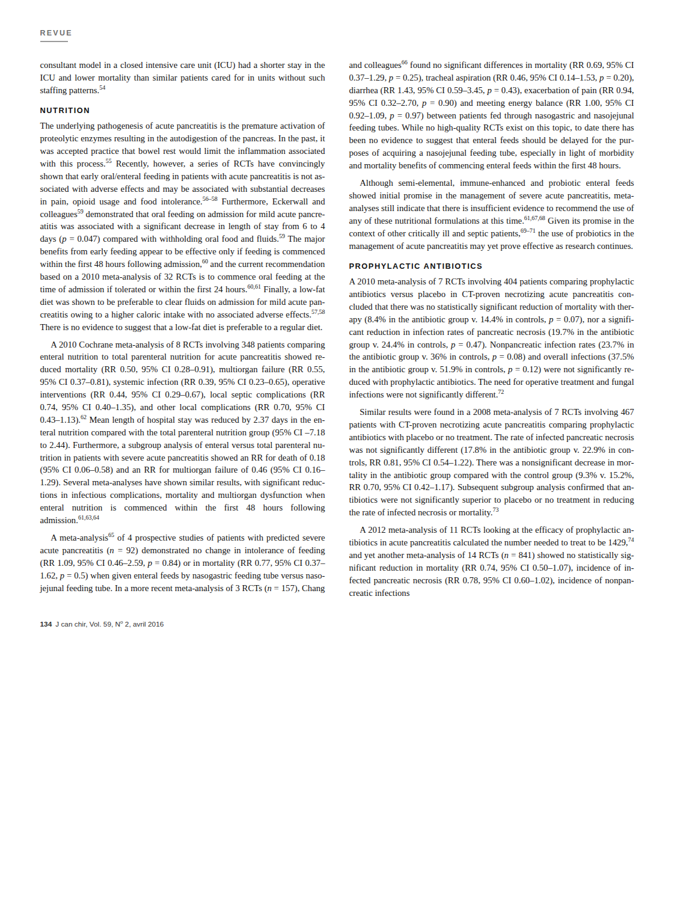Revue
consultant model in a closed intensive care unit (ICU) had a shorter stay in the ICU and lower mortality than similar patients cared for in units without such staffing patterns.54
Nutrition
The underlying pathogenesis of acute pancreatitis is the premature activation of proteolytic enzymes resulting in the autodigestion of the pancreas. In the past, it was accepted practice that bowel rest would limit the inflammation associated with this process.55 Recently, however, a series of RCTs have convincingly shown that early oral/enteral feeding in patients with acute pancreatitis is not associated with adverse effects and may be associated with substantial decreases in pain, opioid usage and food intolerance.56–58 Furthermore, Eckerwall and colleagues59 demonstrated that oral feeding on admission for mild acute pancreatitis was associated with a significant decrease in length of stay from 6 to 4 days (p = 0.047) compared with withholding oral food and fluids.59 The major benefits from early feeding appear to be effective only if feeding is commenced within the first 48 hours following admission,60 and the current recommendation based on a 2010 meta-analysis of 32 RCTs is to commence oral feeding at the time of admission if tolerated or within the first 24 hours.60,61 Finally, a low-fat diet was shown to be preferable to clear fluids on admission for mild acute pancreatitis owing to a higher caloric intake with no associated adverse effects.57,58 There is no evidence to suggest that a low-fat diet is preferable to a regular diet.
A 2010 Cochrane meta-analysis of 8 RCTs involving 348 patients comparing enteral nutrition to total parenteral nutrition for acute pancreatitis showed reduced mortality (RR 0.50, 95% CI 0.28–0.91), multiorgan failure (RR 0.55, 95% CI 0.37–0.81), systemic infection (RR 0.39, 95% CI 0.23–0.65), operative interventions (RR 0.44, 95% CI 0.29–0.67), local septic complications (RR 0.74, 95% CI 0.40–1.35), and other local complications (RR 0.70, 95% CI 0.43–1.13).62 Mean length of hospital stay was reduced by 2.37 days in the enteral nutrition compared with the total parenteral nutrition group (95% CI –7.18 to 2.44). Furthermore, a subgroup analysis of enteral versus total parenteral nutrition in patients with severe acute pancreatitis showed an RR for death of 0.18 (95% CI 0.06–0.58) and an RR for multiorgan failure of 0.46 (95% CI 0.16–1.29). Several meta-analyses have shown similar results, with significant reductions in infectious complications, mortality and multiorgan dysfunction when enteral nutrition is commenced within the first 48 hours following admission.61,63,64
A meta-analysis65 of 4 prospective studies of patients with predicted severe acute pancreatitis (n = 92) demonstrated no change in intolerance of feeding (RR 1.09, 95% CI 0.46–2.59, p = 0.84) or in mortality (RR 0.77, 95% CI 0.37– 1.62, p = 0.5) when given enteral feeds by nasogastric feeding tube versus nasojejunal feeding tube. In a more recent meta-analysis of 3 RCTs (n = 157), Chang and colleagues66 found no significant differences in mortality (RR 0.69, 95% CI 0.37–1.29, p = 0.25), tracheal aspiration (RR 0.46, 95% CI 0.14–1.53, p = 0.20), diarrhea (RR 1.43, 95% CI 0.59–3.45, p = 0.43), exacerbation of pain (RR 0.94, 95% CI 0.32–2.70, p = 0.90) and meeting energy balance (RR 1.00, 95% CI 0.92–1.09, p = 0.97) between patients fed through nasogastric and nasojejunal feeding tubes. While no high-quality RCTs exist on this topic, to date there has been no evidence to suggest that enteral feeds should be delayed for the purposes of acquiring a nasojejunal feeding tube, especially in light of morbidity and mortality benefits of commencing enteral feeds within the first 48 hours.
Although semi-elemental, immune-enhanced and probiotic enteral feeds showed initial promise in the management of severe acute pancreatitis, meta-analyses still indicate that there is insufficient evidence to recommend the use of any of these nutritional formulations at this time.61,67,68 Given its promise in the context of other critically ill and septic patients,69–71 the use of probiotics in the management of acute pancreatitis may yet prove effective as research continues.
Prophylactic antibiotics
A 2010 meta-analysis of 7 RCTs involving 404 patients comparing prophylactic antibiotics versus placebo in CT-proven necrotizing acute pancreatitis concluded that there was no statistically significant reduction of mortality with therapy (8.4% in the antibiotic group v. 14.4% in controls, p = 0.07), nor a significant reduction in infection rates of pancreatic necrosis (19.7% in the antibiotic group v. 24.4% in controls, p = 0.47). Nonpancreatic infection rates (23.7% in the antibiotic group v. 36% in controls, p = 0.08) and overall infections (37.5% in the antibiotic group v. 51.9% in controls, p = 0.12) were not significantly reduced with prophylactic antibiotics. The need for operative treatment and fungal infections were not significantly different.72
Similar results were found in a 2008 meta-analysis of 7 RCTs involving 467 patients with CT-proven necrotizing acute pancreatitis comparing prophylactic antibiotics with placebo or no treatment. The rate of infected pancreatic necrosis was not significantly different (17.8% in the antibiotic group v. 22.9% in controls, RR 0.81, 95% CI 0.54–1.22). There was a nonsignificant decrease in mortality in the antibiotic group compared with the control group (9.3% v. 15.2%, RR 0.70, 95% CI 0.42–1.17). Subsequent subgroup analysis confirmed that antibiotics were not significantly superior to placebo or no treatment in reducing the rate of infected necrosis or mortality.73
A 2012 meta-analysis of 11 RCTs looking at the efficacy of prophylactic antibiotics in acute pancreatitis calculated the number needed to treat to be 1429,74 and yet another meta-analysis of 14 RCTs (n = 841) showed no statistically significant reduction in mortality (RR 0.74, 95% CI 0.50–1.07), incidence of infected pancreatic necrosis (RR 0.78, 95% CI 0.60–1.02), incidence of nonpancreatic infections
134 J can chir, Vol. 59, No 2, avril 2016